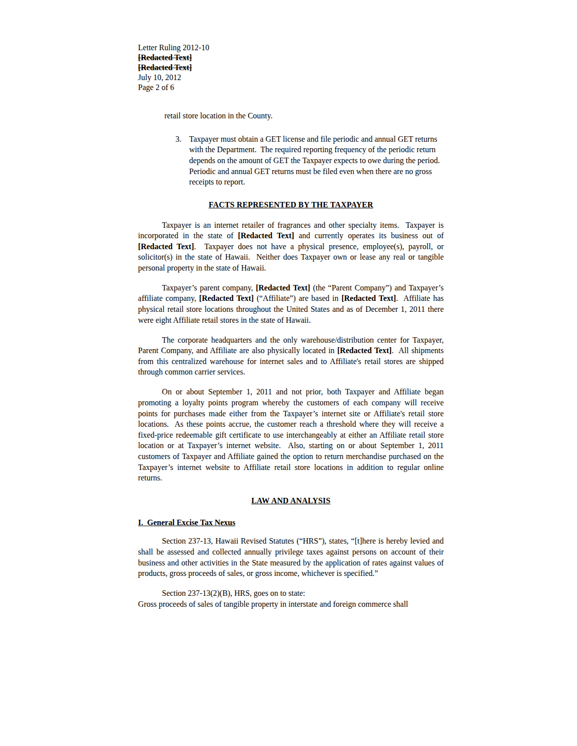Letter Ruling 2012-10
[Redacted Text]
[Redacted Text]
July 10, 2012
Page 2 of 6
retail store location in the County.
Taxpayer must obtain a GET license and file periodic and annual GET returns with the Department. The required reporting frequency of the periodic return depends on the amount of GET the Taxpayer expects to owe during the period. Periodic and annual GET returns must be filed even when there are no gross receipts to report.
FACTS REPRESENTED BY THE TAXPAYER
Taxpayer is an internet retailer of fragrances and other specialty items. Taxpayer is incorporated in the state of [Redacted Text] and currently operates its business out of [Redacted Text]. Taxpayer does not have a physical presence, employee(s), payroll, or solicitor(s) in the state of Hawaii. Neither does Taxpayer own or lease any real or tangible personal property in the state of Hawaii.
Taxpayer’s parent company, [Redacted Text] (the “Parent Company”) and Taxpayer’s affiliate company, [Redacted Text] (“Affiliate”) are based in [Redacted Text]. Affiliate has physical retail store locations throughout the United States and as of December 1, 2011 there were eight Affiliate retail stores in the state of Hawaii.
The corporate headquarters and the only warehouse/distribution center for Taxpayer, Parent Company, and Affiliate are also physically located in [Redacted Text]. All shipments from this centralized warehouse for internet sales and to Affiliate's retail stores are shipped through common carrier services.
On or about September 1, 2011 and not prior, both Taxpayer and Affiliate began promoting a loyalty points program whereby the customers of each company will receive points for purchases made either from the Taxpayer’s internet site or Affiliate's retail store locations. As these points accrue, the customer reach a threshold where they will receive a fixed-price redeemable gift certificate to use interchangeably at either an Affiliate retail store location or at Taxpayer’s internet website. Also, starting on or about September 1, 2011 customers of Taxpayer and Affiliate gained the option to return merchandise purchased on the Taxpayer’s internet website to Affiliate retail store locations in addition to regular online returns.
LAW AND ANALYSIS
I. General Excise Tax Nexus
Section 237-13, Hawaii Revised Statutes (“HRS”), states, “[t]here is hereby levied and shall be assessed and collected annually privilege taxes against persons on account of their business and other activities in the State measured by the application of rates against values of products, gross proceeds of sales, or gross income, whichever is specified.”
Section 237-13(2)(B), HRS, goes on to state:
Gross proceeds of sales of tangible property in interstate and foreign commerce shall